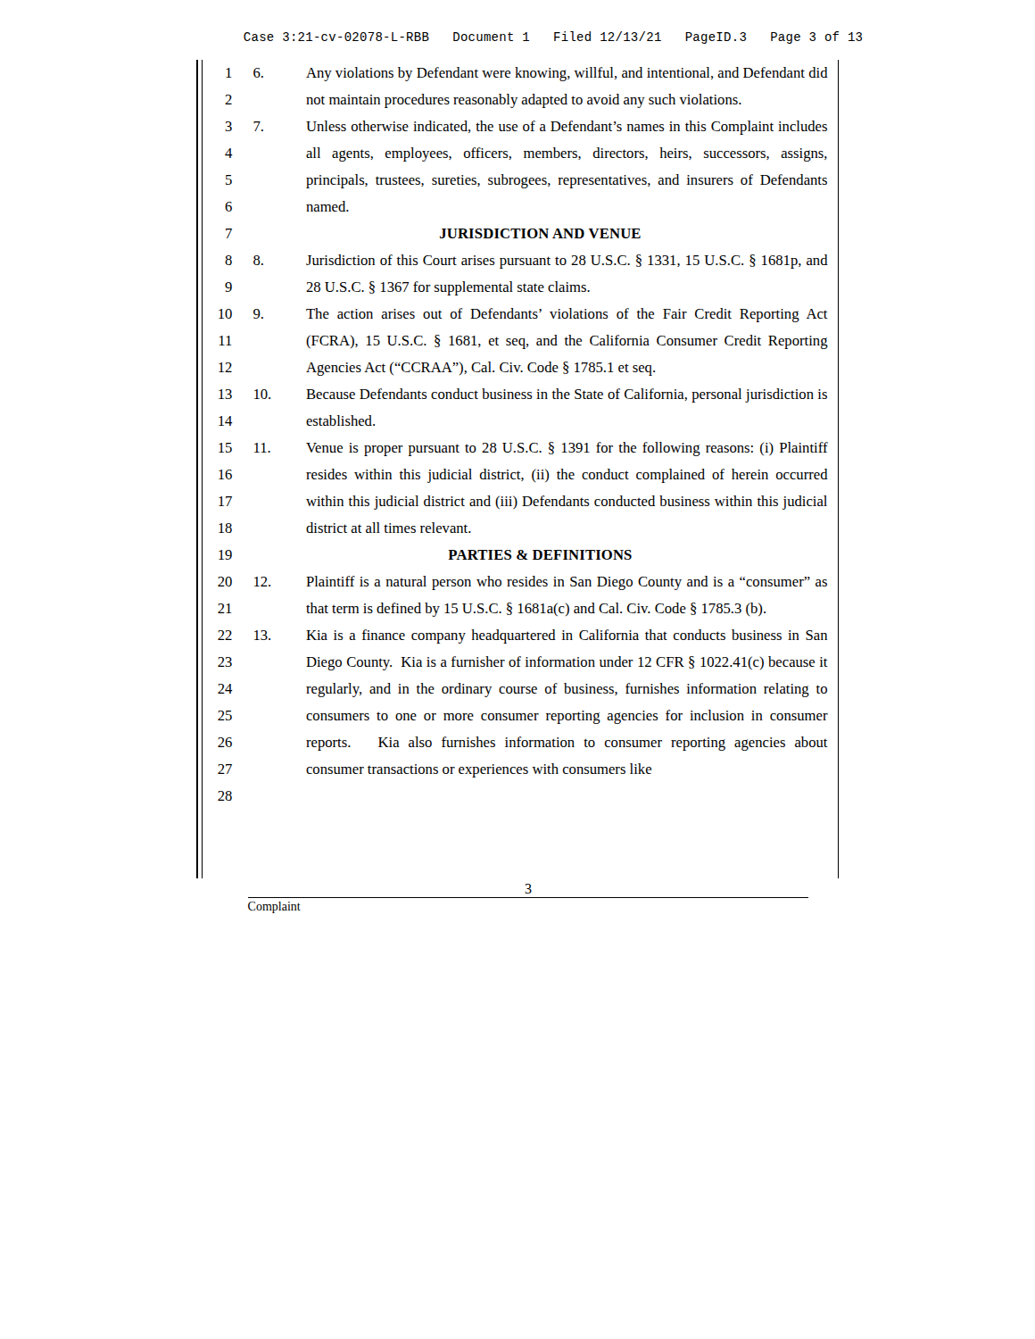Case 3:21-cv-02078-L-RBB Document 1 Filed 12/13/21 PageID.3 Page 3 of 13
1
2
3
4
5
6
7
8
9
10
11
12
13
14
15
16
17
18
19
20
21
22
23
24
25
26
27
28
6. Any violations by Defendant were knowing, willful, and intentional, and Defendant did not maintain procedures reasonably adapted to avoid any such violations.
7. Unless otherwise indicated, the use of a Defendant’s names in this Complaint includes all agents, employees, officers, members, directors, heirs, successors, assigns, principals, trustees, sureties, subrogees, representatives, and insurers of Defendants named.
JURISDICTION AND VENUE
8. Jurisdiction of this Court arises pursuant to 28 U.S.C. § 1331, 15 U.S.C. § 1681p, and 28 U.S.C. § 1367 for supplemental state claims.
9. The action arises out of Defendants’ violations of the Fair Credit Reporting Act (FCRA), 15 U.S.C. § 1681, et seq, and the California Consumer Credit Reporting Agencies Act (“CCRAA”), Cal. Civ. Code § 1785.1 et seq.
10. Because Defendants conduct business in the State of California, personal jurisdiction is established.
11. Venue is proper pursuant to 28 U.S.C. § 1391 for the following reasons: (i) Plaintiff resides within this judicial district, (ii) the conduct complained of herein occurred within this judicial district and (iii) Defendants conducted business within this judicial district at all times relevant.
PARTIES & DEFINITIONS
12. Plaintiff is a natural person who resides in San Diego County and is a “consumer” as that term is defined by 15 U.S.C. § 1681a(c) and Cal. Civ. Code § 1785.3 (b).
13. Kia is a finance company headquartered in California that conducts business in San Diego County. Kia is a furnisher of information under 12 CFR § 1022.41(c) because it regularly, and in the ordinary course of business, furnishes information relating to consumers to one or more consumer reporting agencies for inclusion in consumer reports. Kia also furnishes information to consumer reporting agencies about consumer transactions or experiences with consumers like
3
Complaint